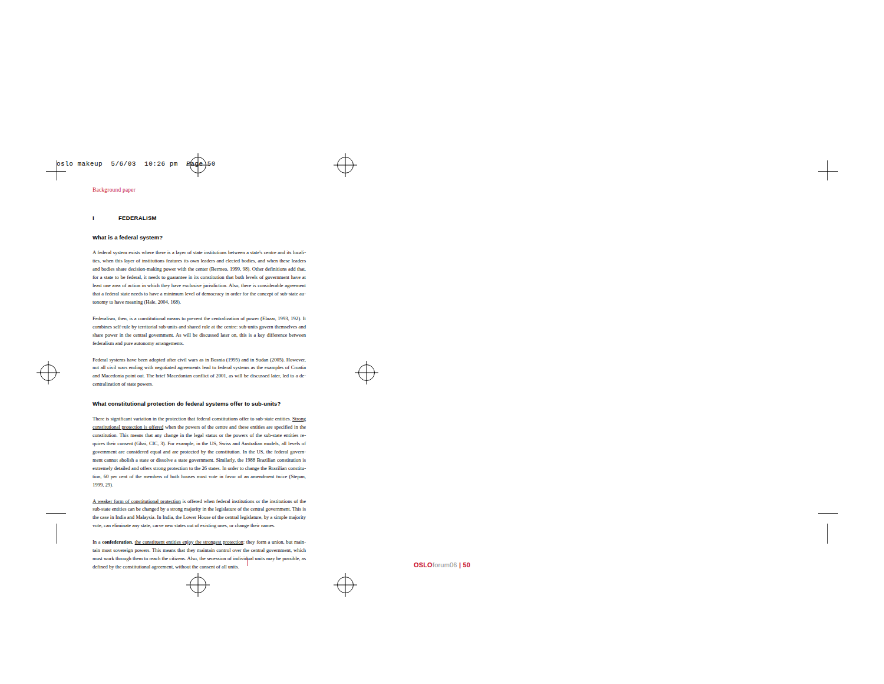oslo makeup 5/6/03 10:26 pm Page 50
Background paper
IFEDERALISM
What is a federal system?
A federal system exists where there is a layer of state institutions between a state's centre and its localities, when this layer of institutions features its own leaders and elected bodies, and when these leaders and bodies share decision-making power with the center (Bermeo, 1999, 98). Other definitions add that, for a state to be federal, it needs to guarantee in its constitution that both levels of government have at least one area of action in which they have exclusive jurisdiction. Also, there is considerable agreement that a federal state needs to have a minimum level of democracy in order for the concept of sub-state autonomy to have meaning (Hale, 2004, 168).
Federalism, then, is a constitutional means to prevent the centralization of power (Elazar, 1993, 192). It combines self-rule by territorial sub-units and shared rule at the centre: sub-units govern themselves and share power in the central government. As will be discussed later on, this is a key difference between federalism and pure autonomy arrangements.
Federal systems have been adopted after civil wars as in Bosnia (1995) and in Sudan (2005). However, not all civil wars ending with negotiated agreements lead to federal systems as the examples of Croatia and Macedonia point out. The brief Macedonian conflict of 2001, as will be discussed later, led to a decentralization of state powers.
What constitutional protection do federal systems offer to sub-units?
There is significant variation in the protection that federal constitutions offer to sub-state entities. Strong constitutional protection is offered when the powers of the centre and these entities are specified in the constitution. This means that any change in the legal status or the powers of the sub-state entities requires their consent (Ghai, CIC, 3). For example, in the US, Swiss and Australian models, all levels of government are considered equal and are protected by the constitution. In the US, the federal government cannot abolish a state or dissolve a state government. Similarly, the 1988 Brazilian constitution is extremely detailed and offers strong protection to the 26 states. In order to change the Brazilian constitution, 60 per cent of the members of both houses must vote in favor of an amendment twice (Stepan, 1999, 29).
A weaker form of constitutional protection is offered when federal institutions or the institutions of the sub-state entities can be changed by a strong majority in the legislature of the central government. This is the case in India and Malaysia. In India, the Lower House of the central legislature, by a simple majority vote, can eliminate any state, carve new states out of existing ones, or change their names.
In a confederation, the constituent entities enjoy the strongest protection: they form a union, but maintain most sovereign powers. This means that they maintain control over the central government, which must work through them to reach the citizens. Also, the secession of individual units may be possible, as defined by the constitutional agreement, without the consent of all units.
OSLO forum06 | 50